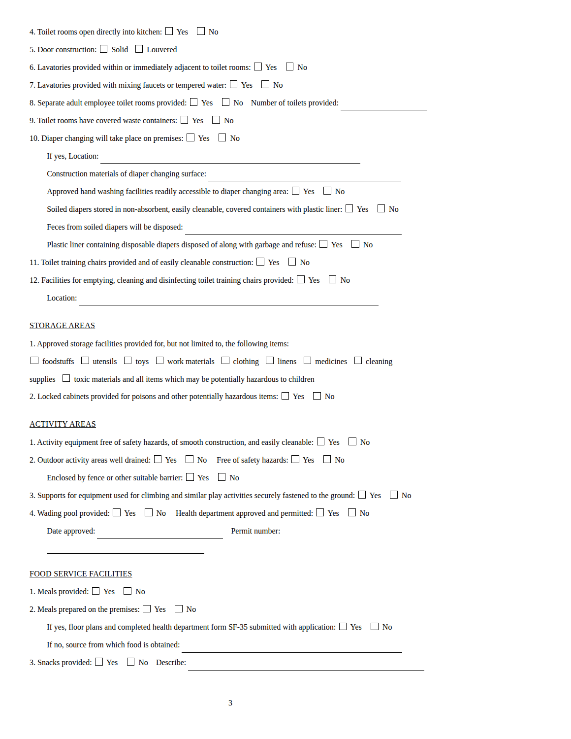4. Toilet rooms open directly into kitchen: Yes No 5. Door construction: Solid Louvered 6. Lavatories provided within or immediately adjacent to toilet rooms: Yes No 7. Lavatories provided with mixing faucets or tempered water: Yes No 8. Separate adult employee toilet rooms provided: Yes No Number of toilets provided: 9. Toilet rooms have covered waste containers: Yes No 10. Diaper changing will take place on premises: Yes No If yes, Location: Construction materials of diaper changing surface: Approved hand washing facilities readily accessible to diaper changing area: Yes No Soiled diapers stored in non-absorbent, easily cleanable, covered containers with plastic liner: Yes No Feces from soiled diapers will be disposed: Plastic liner containing disposable diapers disposed of along with garbage and refuse: Yes No 11. Toilet training chairs provided and of easily cleanable construction: Yes No 12. Facilities for emptying, cleaning and disinfecting toilet training chairs provided: Yes No Location:
STORAGE AREAS
1. Approved storage facilities provided for, but not limited to, the following items: foodstuffs utensils toys work materials clothing linens medicines cleaning supplies toxic materials and all items which may be potentially hazardous to children 2. Locked cabinets provided for poisons and other potentially hazardous items: Yes No
ACTIVITY AREAS
1. Activity equipment free of safety hazards, of smooth construction, and easily cleanable: Yes No 2. Outdoor activity areas well drained: Yes No Free of safety hazards: Yes No Enclosed by fence or other suitable barrier: Yes No 3. Supports for equipment used for climbing and similar play activities securely fastened to the ground: Yes No 4. Wading pool provided: Yes No Health department approved and permitted: Yes No Date approved: Permit number:
FOOD SERVICE FACILITIES
1. Meals provided: Yes No 2. Meals prepared on the premises: Yes No If yes, floor plans and completed health department form SF-35 submitted with application: Yes No If no, source from which food is obtained: 3. Snacks provided: Yes No Describe:
3